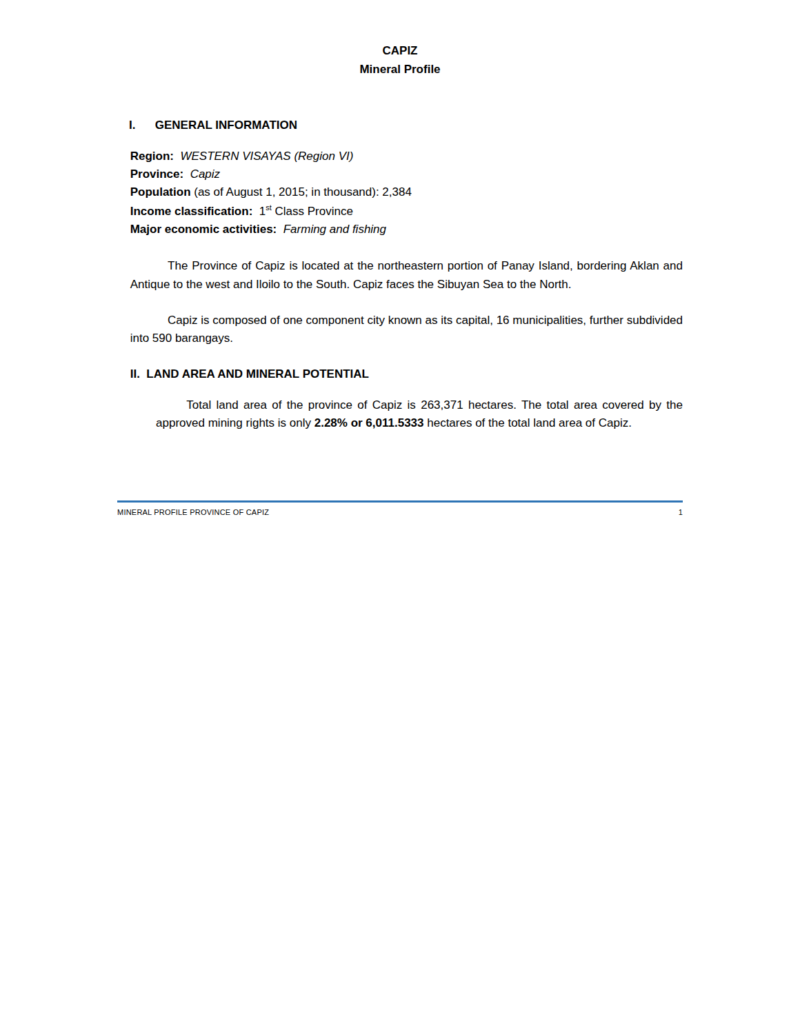CAPIZ
Mineral Profile
I. GENERAL INFORMATION
Region: WESTERN VISAYAS (Region VI)
Province: Capiz
Population (as of August 1, 2015; in thousand): 2,384
Income classification: 1st Class Province
Major economic activities: Farming and fishing
The Province of Capiz is located at the northeastern portion of Panay Island, bordering Aklan and Antique to the west and Iloilo to the South. Capiz faces the Sibuyan Sea to the North.
Capiz is composed of one component city known as its capital, 16 municipalities, further subdivided into 590 barangays.
II. LAND AREA AND MINERAL POTENTIAL
Total land area of the province of Capiz is 263,371 hectares. The total area covered by the approved mining rights is only 2.28% or 6,011.5333 hectares of the total land area of Capiz.
MINERAL PROFILE PROVINCE OF CAPIZ 1